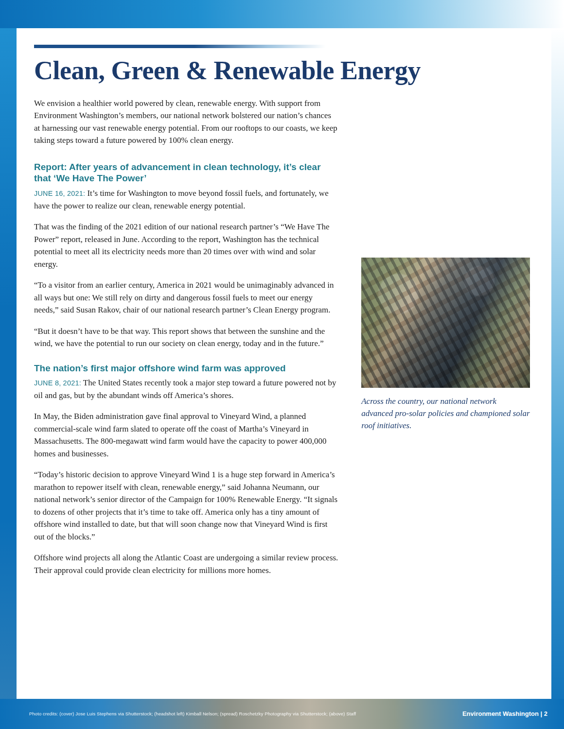Clean, Green & Renewable Energy
We envision a healthier world powered by clean, renewable energy. With support from Environment Washington’s members, our national network bolstered our nation’s chances at harnessing our vast renewable energy potential. From our rooftops to our coasts, we keep taking steps toward a future powered by 100% clean energy.
Report: After years of advancement in clean technology, it’s clear that ‘We Have The Power’
JUNE 16, 2021: It’s time for Washington to move beyond fossil fuels, and fortunately, we have the power to realize our clean, renewable energy potential.
That was the finding of the 2021 edition of our national research partner’s “We Have The Power” report, released in June. According to the report, Washington has the technical potential to meet all its electricity needs more than 20 times over with wind and solar energy.
“To a visitor from an earlier century, America in 2021 would be unimaginably advanced in all ways but one: We still rely on dirty and dangerous fossil fuels to meet our energy needs,” said Susan Rakov, chair of our national research partner’s Clean Energy program.
“But it doesn’t have to be that way. This report shows that between the sunshine and the wind, we have the potential to run our society on clean energy, today and in the future.”
The nation’s first major offshore wind farm was approved
JUNE 8, 2021: The United States recently took a major step toward a future powered not by oil and gas, but by the abundant winds off America’s shores.
In May, the Biden administration gave final approval to Vineyard Wind, a planned commercial-scale wind farm slated to operate off the coast of Martha’s Vineyard in Massachusetts. The 800-megawatt wind farm would have the capacity to power 400,000 homes and businesses.
“Today’s historic decision to approve Vineyard Wind 1 is a huge step forward in America’s marathon to repower itself with clean, renewable energy,” said Johanna Neumann, our national network’s senior director of the Campaign for 100% Renewable Energy. “It signals to dozens of other projects that it’s time to take off. America only has a tiny amount of offshore wind installed to date, but that will soon change now that Vineyard Wind is first out of the blocks.”
Offshore wind projects all along the Atlantic Coast are undergoing a similar review process. Their approval could provide clean electricity for millions more homes.
Across the country, our national network advanced pro-solar policies and championed solar roof initiatives.
Photo credits: (cover) Jose Luis Stephens via Shutterstock; (headshot left) Kimball Nelson; (spread) Roschetzky Photography via Shutterstock; (above) Staff
Environment Washington | 2